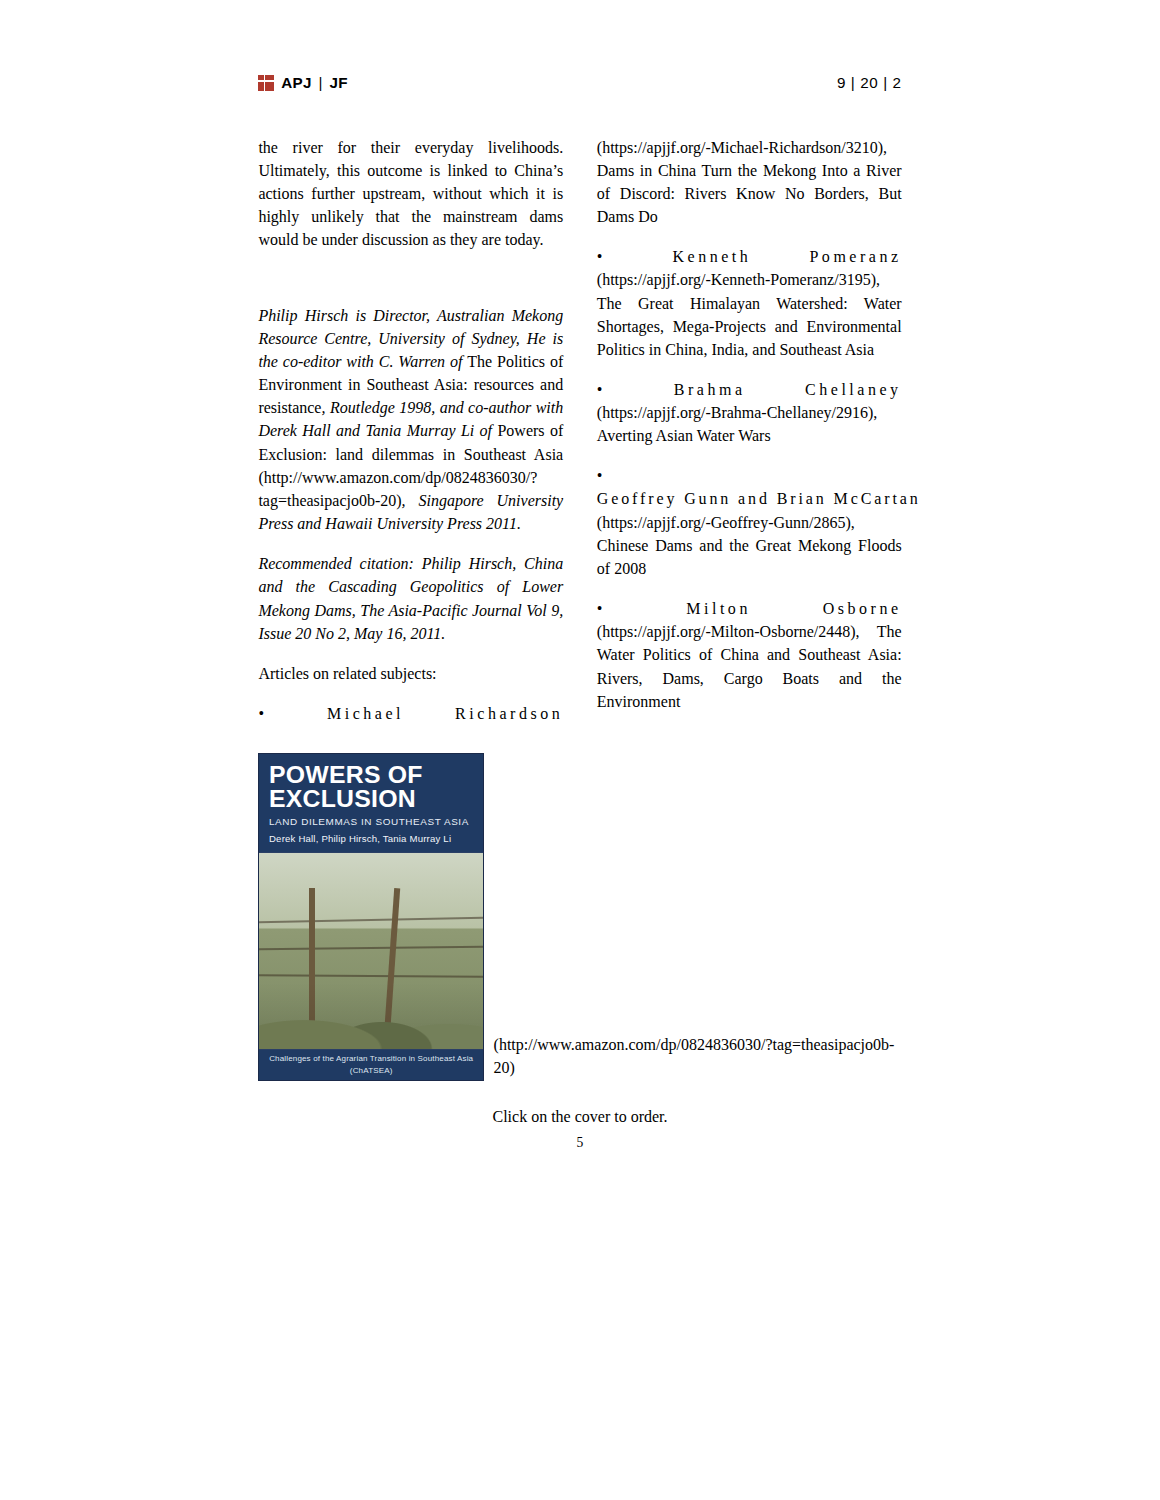APJ | JF
9 | 20 | 2
the river for their everyday livelihoods. Ultimately, this outcome is linked to China’s actions further upstream, without which it is highly unlikely that the mainstream dams would be under discussion as they are today.
Philip Hirsch is Director, Australian Mekong Resource Centre, University of Sydney, He is the co-editor with C. Warren of The Politics of Environment in Southeast Asia: resources and resistance, Routledge 1998, and co-author with Derek Hall and Tania Murray Li of Powers of Exclusion: land dilemmas in Southeast Asia (http://www.amazon.com/dp/0824836030/?tag=theasipacjo0b-20), Singapore University Press and Hawaii University Press 2011.
Recommended citation: Philip Hirsch, China and the Cascading Geopolitics of Lower Mekong Dams, The Asia-Pacific Journal Vol 9, Issue 20 No 2, May 16, 2011.
Articles on related subjects:
•Michael Richardson
(https://apjjf.org/-Michael-Richardson/3210), Dams in China Turn the Mekong Into a River of Discord: Rivers Know No Borders, But Dams Do
•Kenneth Pomeranz
(https://apjjf.org/-Kenneth-Pomeranz/3195), The Great Himalayan Watershed: Water Shortages, Mega-Projects and Environmental Politics in China, India, and Southeast Asia
•Brahma Chellaney
(https://apjjf.org/-Brahma-Chellaney/2916), Averting Asian Water Wars
•Geoffrey Gunn and Brian McCartan (https://apjjf.org/-Geoffrey-Gunn/2865), Chinese Dams and the Great Mekong Floods of 2008
•Milton Osborne
(https://apjjf.org/-Milton-Osborne/2448), The Water Politics of China and Southeast Asia: Rivers, Dams, Cargo Boats and the Environment
Powers of
Exclusion
Land Dilemmas in Southeast Asia
Derek Hall, Philip Hirsch, Tania Murray Li
Challenges of the Agrarian Transition in Southeast Asia (ChATSEA)
(http://www.amazon.com/dp/0824836030/?tag=theasipacjo0b-20)
Click on the cover to order.
5